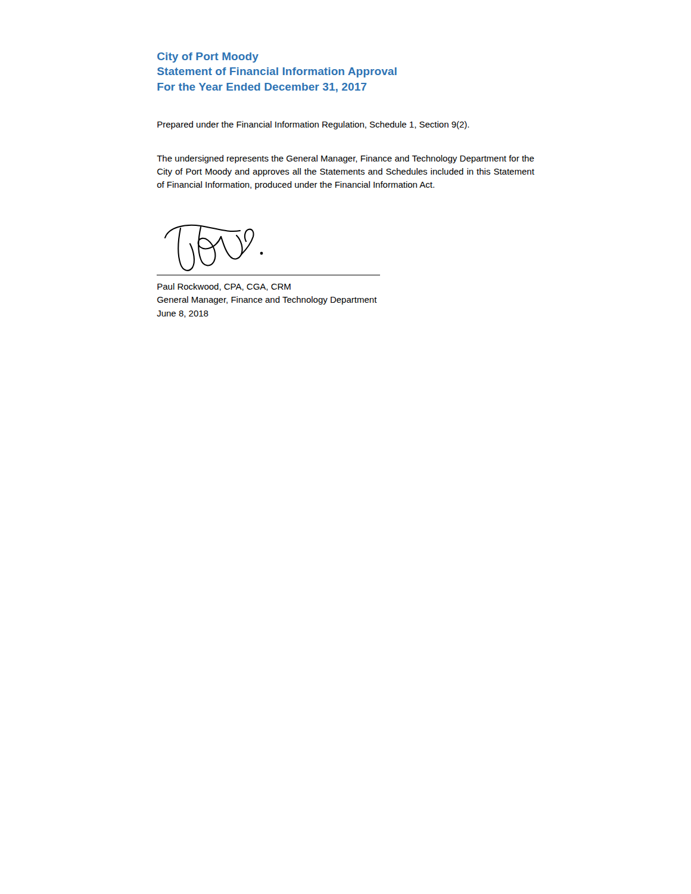City of Port Moody Statement of Financial Information Approval For the Year Ended December 31, 2017
Prepared under the Financial Information Regulation, Schedule 1, Section 9(2).
The undersigned represents the General Manager, Finance and Technology Department for the City of Port Moody and approves all the Statements and Schedules included in this Statement of Financial Information, produced under the Financial Information Act.
Paul Rockwood, CPA, CGA, CRM
General Manager, Finance and Technology Department
June 8, 2018